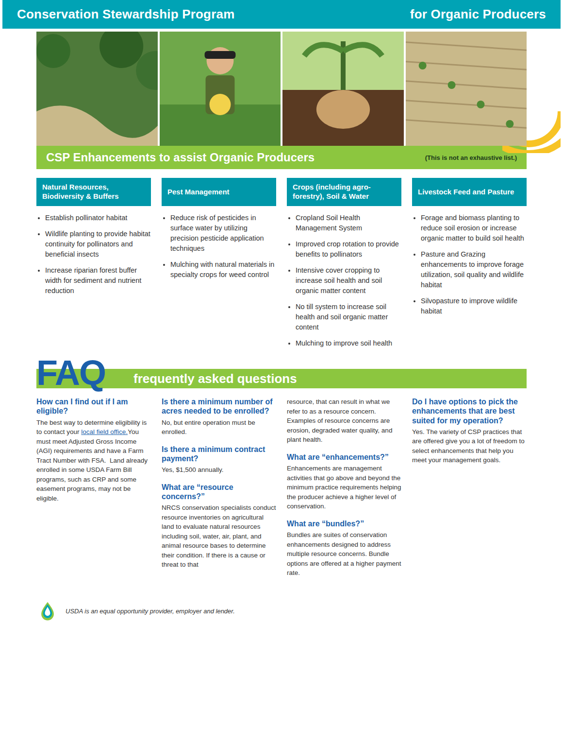Conservation Stewardship Program for Organic Producers
CSP Enhancements to assist Organic Producers
(This is not an exhaustive list.)
Natural Resources, Biodiversity & Buffers
Establish pollinator habitat
Wildlife planting to provide habitat continuity for pollinators and beneficial insects
Increase riparian forest buffer width for sediment and nutrient reduction
Pest Management
Reduce risk of pesticides in surface water by utilizing precision pesticide application techniques
Mulching with natural materials in specialty crops for weed control
Crops (including agro-forestry), Soil & Water
Cropland Soil Health Management System
Improved crop rotation to provide benefits to pollinators
Intensive cover cropping to increase soil health and soil organic matter content
No till system to increase soil health and soil organic matter content
Mulching to improve soil health
Livestock Feed and Pasture
Forage and biomass planting to reduce soil erosion or increase organic matter to build soil health
Pasture and Grazing enhancements to improve forage utilization, soil quality and wildlife habitat
Silvopasture to improve wildlife habitat
FAQ
frequently asked questions
How can I find out if I am eligible?
The best way to determine eligibility is to contact your local field office. You must meet Adjusted Gross Income (AGI) requirements and have a Farm Tract Number with FSA. Land already enrolled in some USDA Farm Bill programs, such as CRP and some easement programs, may not be eligible.
Is there a minimum number of acres needed to be enrolled?
No, but entire operation must be enrolled.
Is there a minimum contract payment?
Yes, $1,500 annually.
What are “resource concerns?”
NRCS conservation specialists conduct resource inventories on agricultural land to evaluate natural resources including soil, water, air, plant, and animal resource bases to determine their condition. If there is a cause or threat to that
resource, that can result in what we refer to as a resource concern. Examples of resource concerns are erosion, degraded water quality, and plant health.
What are “enhancements?”
Enhancements are management activities that go above and beyond the minimum practice requirements helping the producer achieve a higher level of conservation.
What are “bundles?”
Bundles are suites of conservation enhancements designed to address multiple resource concerns. Bundle options are offered at a higher payment rate.
Do I have options to pick the enhancements that are best suited for my operation?
Yes. The variety of CSP practices that are offered give you a lot of freedom to select enhancements that help you meet your management goals.
USDA is an equal opportunity provider, employer and lender.